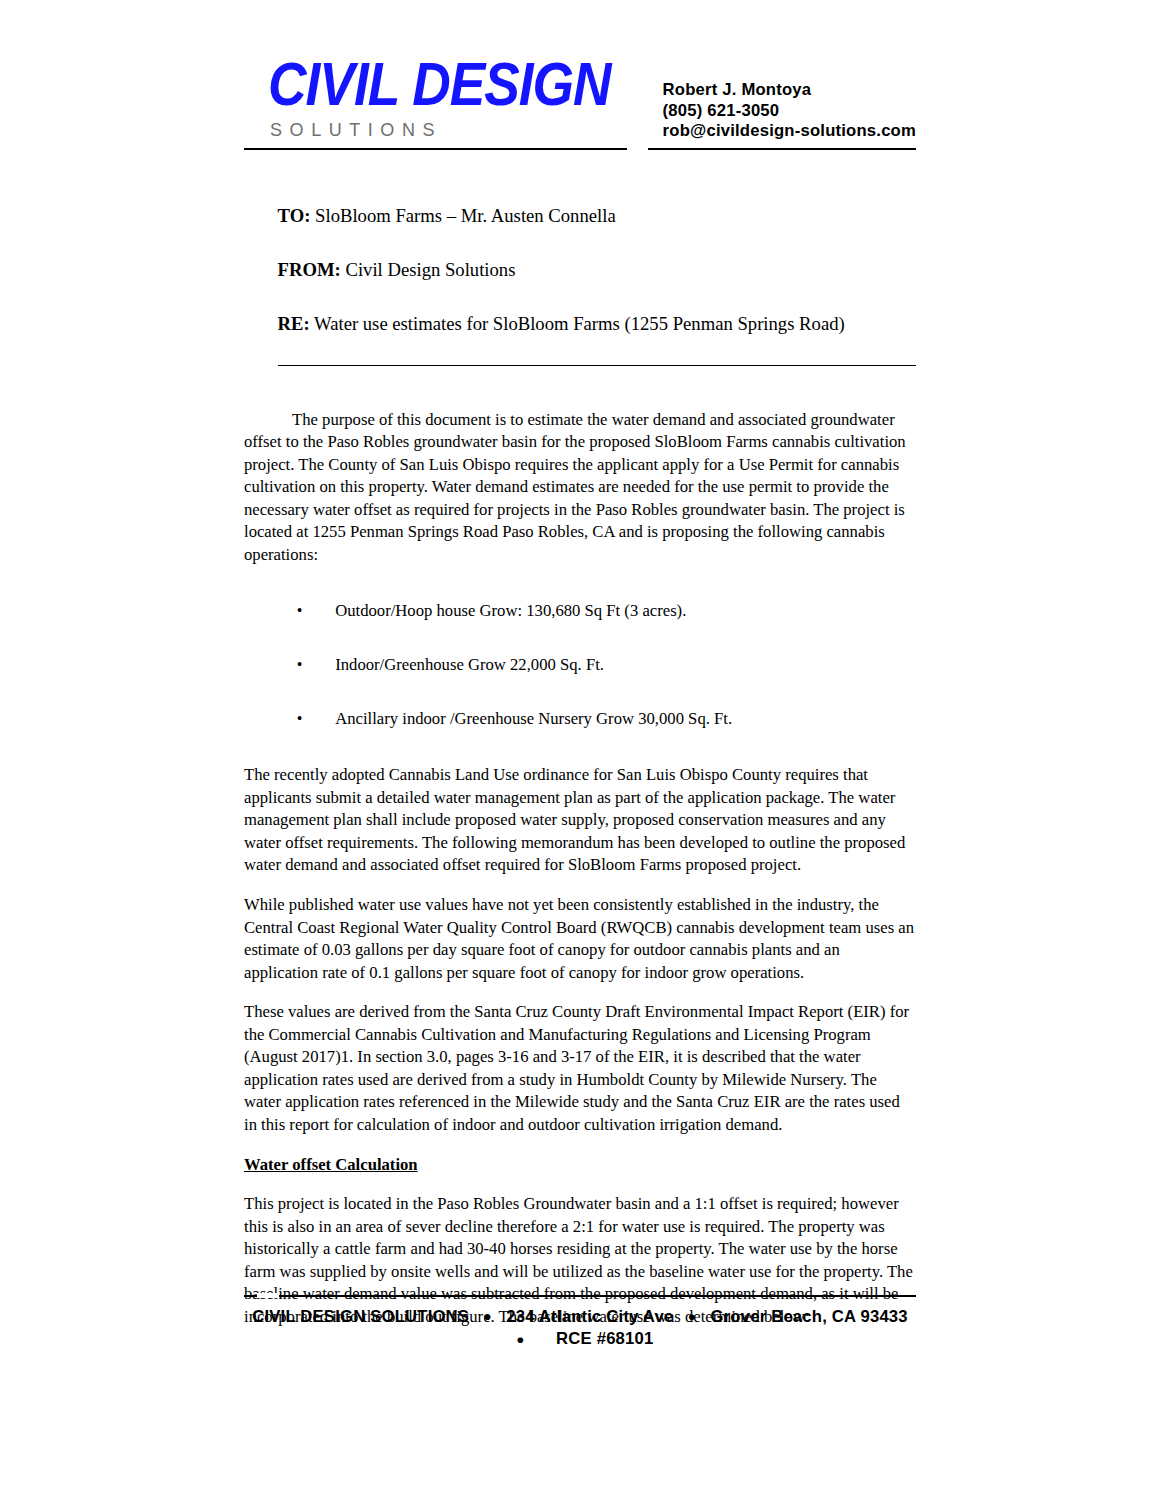CIVIL DESIGN SOLUTIONS
Robert J. Montoya
(805) 621-3050
rob@civildesign-solutions.com
TO: SloBloom Farms – Mr. Austen Connella
FROM: Civil Design Solutions
RE: Water use estimates for SloBloom Farms (1255 Penman Springs Road)
The purpose of this document is to estimate the water demand and associated groundwater offset to the Paso Robles groundwater basin for the proposed SloBloom Farms cannabis cultivation project. The County of San Luis Obispo requires the applicant apply for a Use Permit for cannabis cultivation on this property. Water demand estimates are needed for the use permit to provide the necessary water offset as required for projects in the Paso Robles groundwater basin. The project is located at 1255 Penman Springs Road Paso Robles, CA and is proposing the following cannabis operations:
Outdoor/Hoop house Grow: 130,680 Sq Ft (3 acres).
Indoor/Greenhouse Grow 22,000 Sq. Ft.
Ancillary indoor /Greenhouse Nursery Grow 30,000 Sq. Ft.
The recently adopted Cannabis Land Use ordinance for San Luis Obispo County requires that applicants submit a detailed water management plan as part of the application package. The water management plan shall include proposed water supply, proposed conservation measures and any water offset requirements. The following memorandum has been developed to outline the proposed water demand and associated offset required for SloBloom Farms proposed project.
While published water use values have not yet been consistently established in the industry, the Central Coast Regional Water Quality Control Board (RWQCB) cannabis development team uses an estimate of 0.03 gallons per day square foot of canopy for outdoor cannabis plants and an application rate of 0.1 gallons per square foot of canopy for indoor grow operations.
These values are derived from the Santa Cruz County Draft Environmental Impact Report (EIR) for the Commercial Cannabis Cultivation and Manufacturing Regulations and Licensing Program (August 2017)1. In section 3.0, pages 3-16 and 3-17 of the EIR, it is described that the water application rates used are derived from a study in Humboldt County by Milewide Nursery. The water application rates referenced in the Milewide study and the Santa Cruz EIR are the rates used in this report for calculation of indoor and outdoor cultivation irrigation demand.
Water offset Calculation
This project is located in the Paso Robles Groundwater basin and a 1:1 offset is required; however this is also in an area of sever decline therefore a 2:1 for water use is required. The property was historically a cattle farm and had 30-40 horses residing at the property. The water use by the horse farm was supplied by onsite wells and will be utilized as the baseline water use for the property. The baseline water demand value was subtracted from the proposed development demand, as it will be incorporated into the build out figure. The baseline water use was determined below:
CIVIL DESIGN SOLUTIONS ● 234 Atlantic City Ave ● Grover Beach, CA 93433 ● RCE #68101